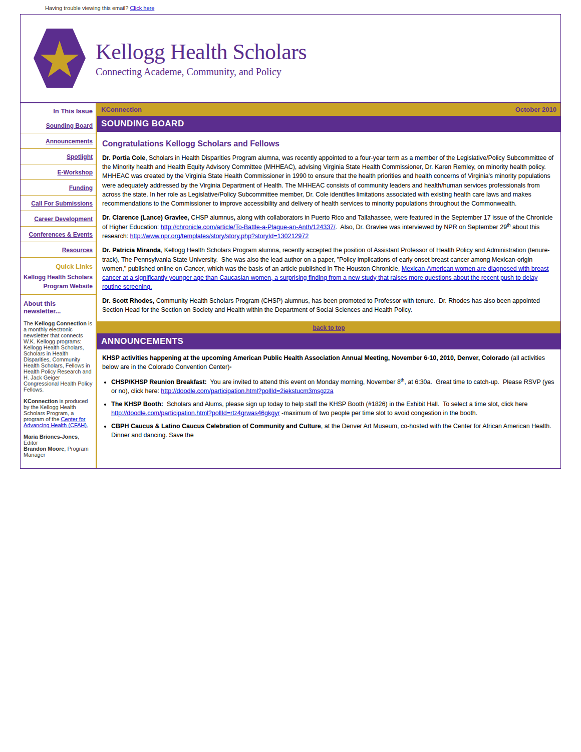Having trouble viewing this email? Click here
Kellogg Health Scholars
Connecting Academe, Community, and Policy
| In This Issue Sounding Board Announcements Spotlight E-Workshop Funding Call For Submissions Career Development Conferences & Events Resources Quick Links Kellogg Health Scholars Program Website About this newsletter... The Kellogg Connection is a monthly electronic newsletter that connects W.K. Kellogg programs: Kellogg Health Scholars, Scholars in Health Disparities, Community Health Scholars, Fellows in Health Policy Research and H. Jack Geiger Congressional Health Policy Fellows. KConnection is produced by the Kellogg Health Scholars Program, a program of the Center for Advancing Health (CFAH). Maria Briones-Jones , Editor Brandon Moore , Program Manager | KConnection October 2010 SOUNDING BOARD Congratulations Kellogg Scholars and Fellows Dr. Portia Cole , Scholars in Health Disparities Program alumna, was recently appointed to a four-year term as a member of the Legislative/Policy Subcommittee of the Minority health and Health Equity Advisory Committee (MHHEAC), advising Virginia State Health Commissioner, Dr. Karen Remley, on minority health policy. MHHEAC was created by the Virginia State Health Commissioner in 1990 to ensure that the health priorities and health concerns of Virginia's minority populations were adequately addressed by the Virginia Department of Health. The MHHEAC consists of community leaders and health/human services professionals from across the state. In her role as Legislative/Policy Subcommittee member, Dr. Cole identifies limitations associated with existing health care laws and makes recommendations to the Commissioner to improve accessibility and delivery of health services to minority populations throughout the Commonwealth. Dr. Clarence (Lance) Gravlee, CHSP alumnus , along with collaborators in Puerto Rico and Tallahassee, were featured in the September 17 issue of the Chronicle of Higher Education: http://chronicle.com/article/To-Battle-a-Plague-an-Anth/124337/ . Also, Dr. Gravlee was interviewed by NPR on September 29 th about this research: http://www.npr.org/templates/story/story.php?storyId=130212972 Dr. Patricia Miranda , Kellogg Health Scholars Program alumna, recently accepted the position of Assistant Professor of Health Policy and Administration (tenure-track), The Pennsylvania State University. She was also the lead author on a paper, "Policy implications of early onset breast cancer among Mexican-origin women," published online on Cancer , which was the basis of an article published in The Houston Chronicle, Mexican-American women are diagnosed with breast cancer at a significantly younger age than Caucasian women, a surprising finding from a new study that raises more questions about the recent push to delay routine screening. Dr. Scott Rhodes, Community Health Scholars Program (CHSP) alumnus, has been promoted to Professor with tenure. Dr. Rhodes has also been appointed Section Head for the Section on Society and Health within the Department of Social Sciences and Health Policy. back to top ANNOUNCEMENTS KHSP activities happening at the upcoming American Public Health Association Annual Meeting, November 6-10, 2010, Denver, Colorado (all activities below are in the Colorado Convention Center) - CHSP/KHSP Reunion Breakfast: You are invited to attend this event on Monday morning, November 8 th , at 6:30a. Great time to catch-up. Please RSVP (yes or no), click here: http://doodle.com/participation.html?pollId=2iekstucm3msgzza The KHSP Booth: Scholars and Alums, please sign up today to help staff the KHSP Booth (#1826) in the Exhibit Hall. To select a time slot, click here http://doodle.com/participation.html?pollId=rtz4grwas46gkgyr -maximum of two people per time slot to avoid congestion in the booth. CBPH Caucus & Latino Caucus Celebration of Community and Culture , at the Denver Art Museum, co-hosted with the Center for African American Health. Dinner and dancing. Save the |